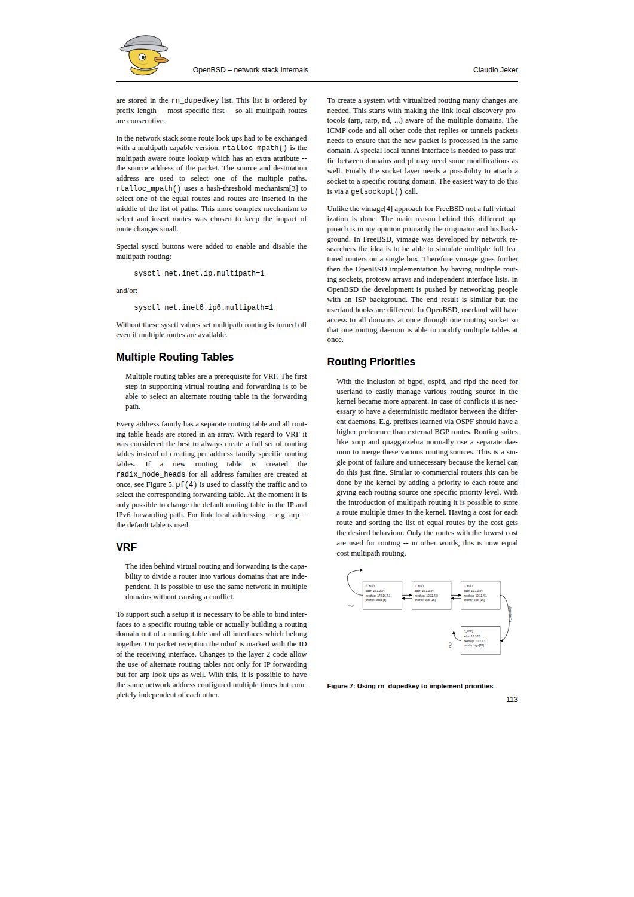OpenBSD – network stack internals
Claudio Jeker
are stored in the rn_dupedkey list. This list is ordered by prefix length -- most specific first -- so all multipath routes are consecutive.
In the network stack some route look ups had to be exchanged with a multipath capable version. rtalloc_mpath() is the multipath aware route lookup which has an extra attribute -- the source address of the packet. The source and destination address are used to select one of the multiple paths. rtalloc_mpath() uses a hash-threshold mechanism[3] to select one of the equal routes and routes are inserted in the middle of the list of paths. This more complex mechanism to select and insert routes was chosen to keep the impact of route changes small.
Special sysctl buttons were added to enable and disable the multipath routing:
sysctl net.inet.ip.multipath=1
and/or:
sysctl net.inet6.ip6.multipath=1
Without these sysctl values set multipath routing is turned off even if multiple routes are available.
Multiple Routing Tables
Multiple routing tables are a prerequisite for VRF. The first step in supporting virtual routing and forwarding is to be able to select an alternate routing table in the forwarding path.
Every address family has a separate routing table and all routing table heads are stored in an array. With regard to VRF it was considered the best to always create a full set of routing tables instead of creating per address family specific routing tables. If a new routing table is created the radix_node_heads for all address families are created at once, see Figure 5. pf(4) is used to classify the traffic and to select the corresponding forwarding table. At the moment it is only possible to change the default routing table in the IP and IPv6 forwarding path. For link local addressing -- e.g. arp -- the default table is used.
VRF
The idea behind virtual routing and forwarding is the capability to divide a router into various domains that are independent. It is possible to use the same network in multiple domains without causing a conflict.
To support such a setup it is necessary to be able to bind interfaces to a specific routing table or actually building a routing domain out of a routing table and all interfaces which belong together. On packet reception the mbuf is marked with the ID of the receiving interface. Changes to the layer 2 code allow the use of alternate routing tables not only for IP forwarding but for arp look ups as well. With this, it is possible to have the same network address configured multiple times but completely independent of each other.
To create a system with virtualized routing many changes are needed. This starts with making the link local discovery protocols (arp, rarp, nd, ...) aware of the multiple domains. The ICMP code and all other code that replies or tunnels packets needs to ensure that the new packet is processed in the same domain. A special local tunnel interface is needed to pass traffic between domains and pf may need some modifications as well. Finally the socket layer needs a possibility to attach a socket to a specific routing domain. The easiest way to do this is via a getsockopt() call.
Unlike the vimage[4] approach for FreeBSD not a full virtualization is done. The main reason behind this different approach is in my opinion primarily the originator and his background. In FreeBSD, vimage was developed by network researchers the idea is to be able to simulate multiple full featured routers on a single box. Therefore vimage goes further then the OpenBSD implementation by having multiple routing sockets, protosw arrays and independent interface lists. In OpenBSD the development is pushed by networking people with an ISP background. The end result is similar but the userland hooks are different. In OpenBSD, userland will have access to all domains at once through one routing socket so that one routing daemon is able to modify multiple tables at once.
Routing Priorities
With the inclusion of bgpd, ospfd, and ripd the need for userland to easily manage various routing source in the kernel became more apparent. In case of conflicts it is necessary to have a deterministic mediator between the different daemons. E.g. prefixes learned via OSPF should have a higher preference than external BGP routes. Routing suites like xorp and quagga/zebra normally use a separate daemon to merge these various routing sources. This is a single point of failure and unnecessary because the kernel can do this just fine. Similar to commercial routers this can be done by the kernel by adding a priority to each route and giving each routing source one specific priority level. With the introduction of multipath routing it is possible to store a route multiple times in the kernel. Having a cost for each route and sorting the list of equal routes by the cost gets the desired behaviour. Only the routes with the lowest cost are used for routing -- in other words, this is now equal cost multipath routing.
rt_entry addr: 10.1.0/24 nexthop: 172.16.4.1 priority: static [8] rt_entry addr: 10.1.0/24 nexthop: 10.11.4.3 priority: ospf [16] rt_entry addr: 10.1.0/24 nexthop: 10.11.4.1 priority: ospf [16] rt_entry addr: 10.1/16 nexthop: 10.3.7.1 priority: bgp [32] rn_p rn_dupedkey rn_p
Figure 7: Using rn_dupedkey to implement priorities
113